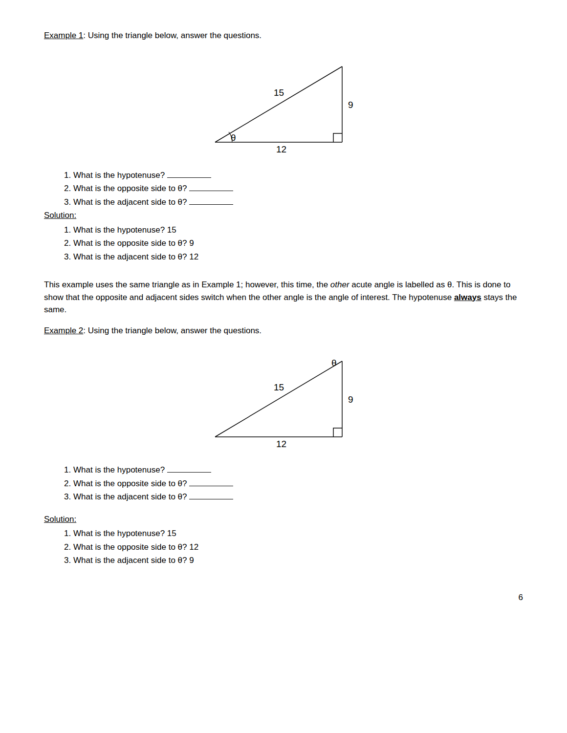Example 1: Using the triangle below, answer the questions.
15 9 12 θ
What is the hypotenuse?
What is the opposite side to θ?
What is the adjacent side to θ?
Solution:
What is the hypotenuse? 15
What is the opposite side to θ? 9
What is the adjacent side to θ? 12
This example uses the same triangle as in Example 1; however, this time, the other acute angle is labelled as θ. This is done to show that the opposite and adjacent sides switch when the other angle is the angle of interest. The hypotenuse always stays the same.
Example 2: Using the triangle below, answer the questions.
15 9 12 θ
What is the hypotenuse?
What is the opposite side to θ?
What is the adjacent side to θ?
Solution:
What is the hypotenuse? 15
What is the opposite side to θ? 12
What is the adjacent side to θ? 9
6